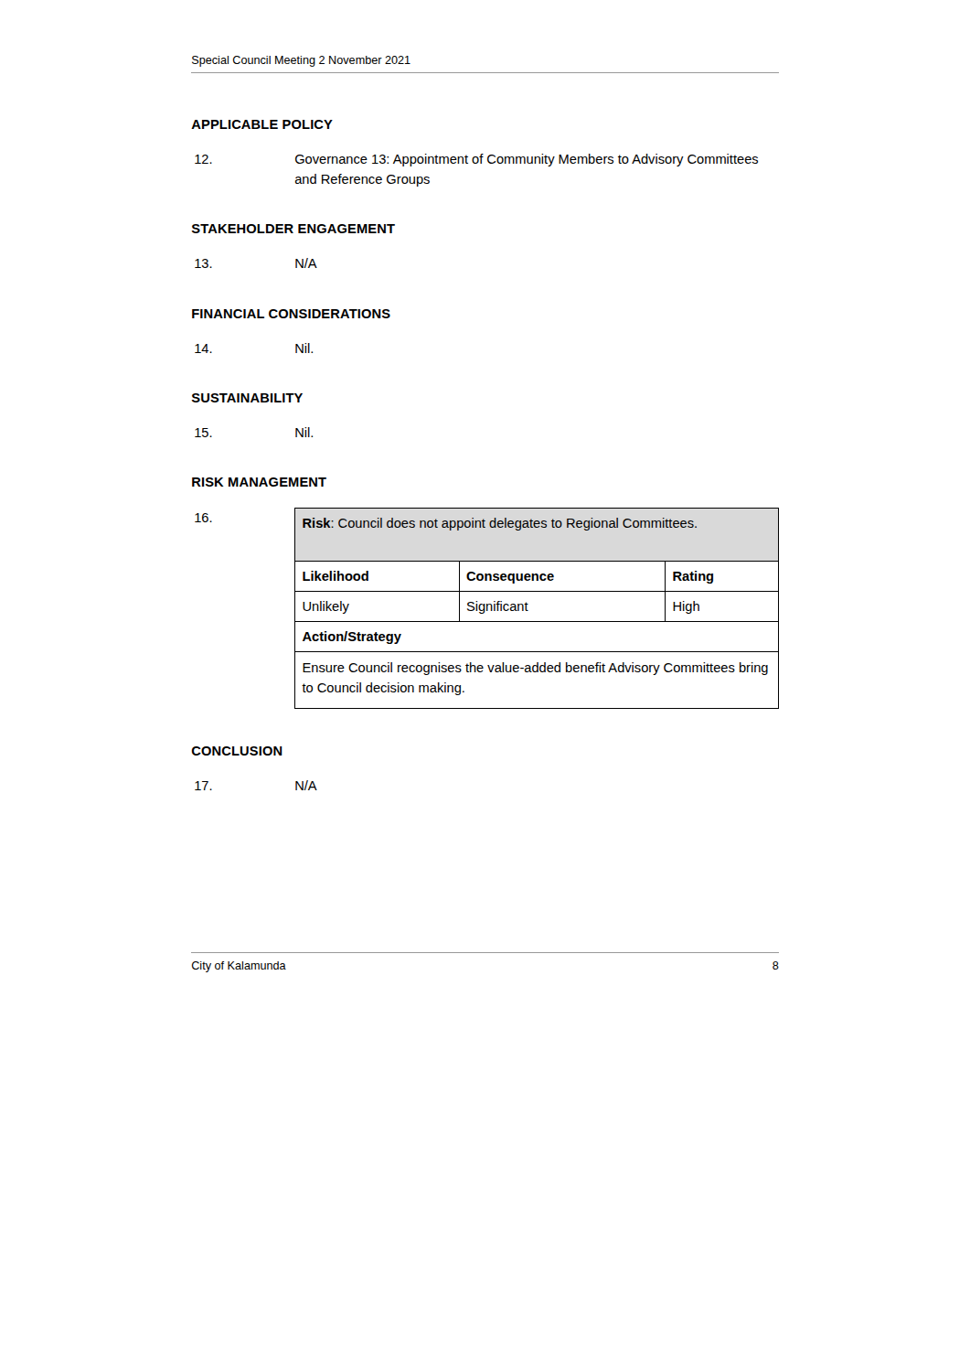Special Council Meeting 2 November 2021
APPLICABLE POLICY
12.
Governance 13: Appointment of Community Members to Advisory Committees and Reference Groups
STAKEHOLDER ENGAGEMENT
13.
N/A
FINANCIAL CONSIDERATIONS
14.
Nil.
SUSTAINABILITY
15.
Nil.
RISK MANAGEMENT
16.
| Risk : Council does not appoint delegates to Regional Committees. |
| Likelihood | Consequence | Rating |
| Unlikely | Significant | High |
| Action/Strategy |
| Ensure Council recognises the value-added benefit Advisory Committees bring to Council decision making. |
CONCLUSION
17.
N/A
City of Kalamunda 8